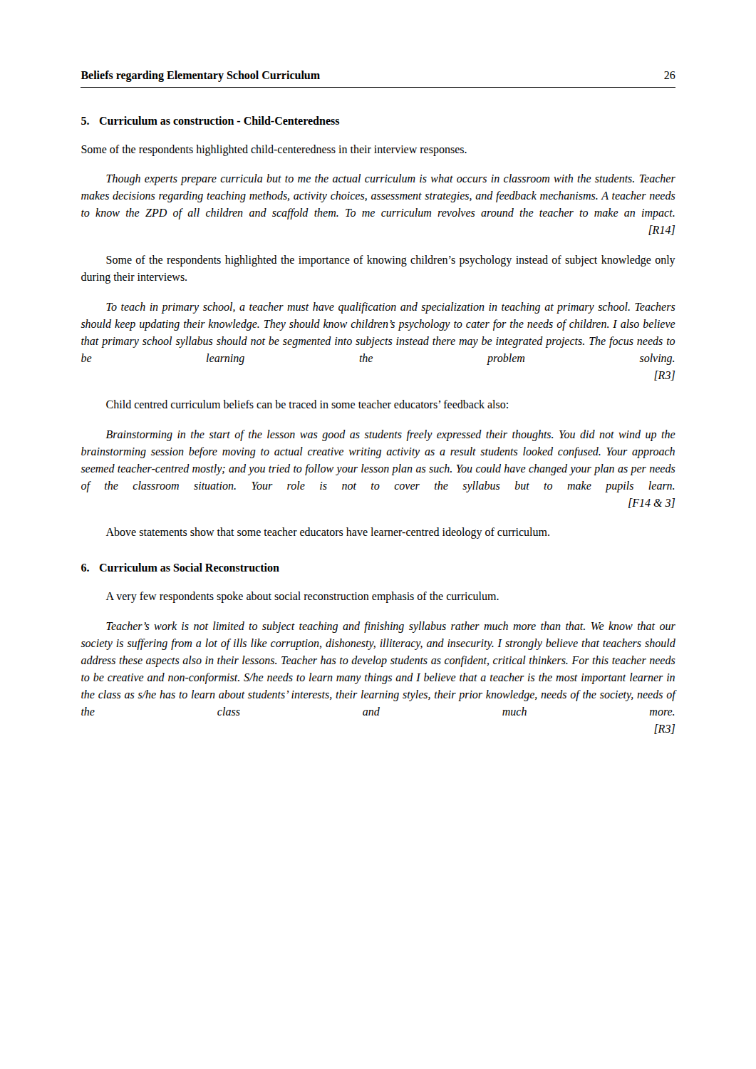Beliefs regarding Elementary School Curriculum 26
5. Curriculum as construction - Child-Centeredness
Some of the respondents highlighted child-centeredness in their interview responses.
Though experts prepare curricula but to me the actual curriculum is what occurs in classroom with the students. Teacher makes decisions regarding teaching methods, activity choices, assessment strategies, and feedback mechanisms. A teacher needs to know the ZPD of all children and scaffold them. To me curriculum revolves around the teacher to make an impact. [R14]
Some of the respondents highlighted the importance of knowing children’s psychology instead of subject knowledge only during their interviews.
To teach in primary school, a teacher must have qualification and specialization in teaching at primary school. Teachers should keep updating their knowledge. They should know children’s psychology to cater for the needs of children. I also believe that primary school syllabus should not be segmented into subjects instead there may be integrated projects. The focus needs to be learning the problem solving. [R3]
Child centred curriculum beliefs can be traced in some teacher educators’ feedback also:
Brainstorming in the start of the lesson was good as students freely expressed their thoughts. You did not wind up the brainstorming session before moving to actual creative writing activity as a result students looked confused. Your approach seemed teacher-centred mostly; and you tried to follow your lesson plan as such. You could have changed your plan as per needs of the classroom situation. Your role is not to cover the syllabus but to make pupils learn. [F14 & 3]
Above statements show that some teacher educators have learner-centred ideology of curriculum.
6. Curriculum as Social Reconstruction
A very few respondents spoke about social reconstruction emphasis of the curriculum.
Teacher’s work is not limited to subject teaching and finishing syllabus rather much more than that. We know that our society is suffering from a lot of ills like corruption, dishonesty, illiteracy, and insecurity. I strongly believe that teachers should address these aspects also in their lessons. Teacher has to develop students as confident, critical thinkers. For this teacher needs to be creative and non-conformist. S/he needs to learn many things and I believe that a teacher is the most important learner in the class as s/he has to learn about students’ interests, their learning styles, their prior knowledge, needs of the society, needs of the class and much more. [R3]